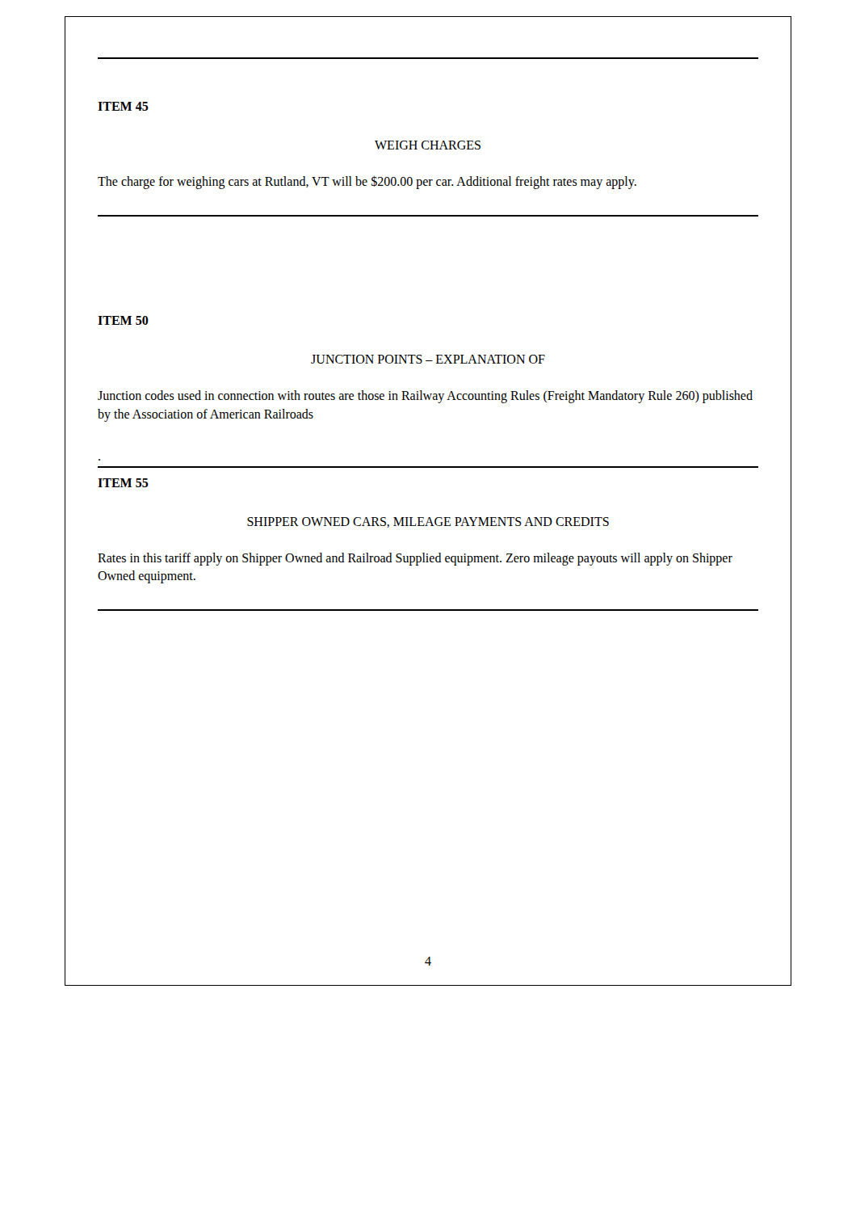ITEM 45
WEIGH CHARGES
The charge for weighing cars at Rutland, VT will be $200.00 per car. Additional freight rates may apply.
ITEM 50
JUNCTION POINTS – EXPLANATION OF
Junction codes used in connection with routes are those in Railway Accounting Rules (Freight Mandatory Rule 260) published by the Association of American Railroads
.
ITEM 55
SHIPPER OWNED CARS, MILEAGE PAYMENTS AND CREDITS
Rates in this tariff apply on Shipper Owned and Railroad Supplied equipment. Zero mileage payouts will apply on Shipper Owned equipment.
4